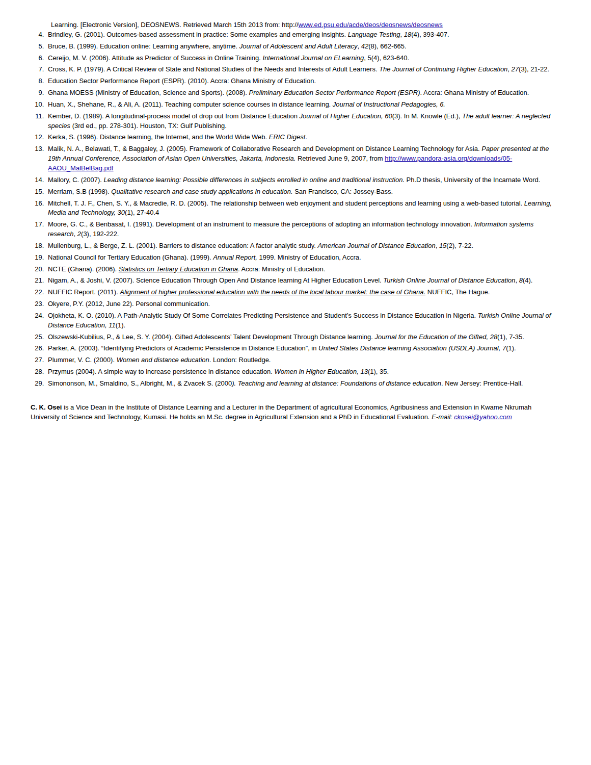Learning. [Electronic Version], DEOSNEWS. Retrieved March 15th 2013 from: http://www.ed.psu.edu/acde/deos/deosnews/deosnews
Brindley, G. (2001). Outcomes-based assessment in practice: Some examples and emerging insights. Language Testing, 18(4), 393-407.
Bruce, B. (1999). Education online: Learning anywhere, anytime. Journal of Adolescent and Adult Literacy, 42(8), 662-665.
Cereijo, M. V. (2006). Attitude as Predictor of Success in Online Training. International Journal on ELearning, 5(4), 623-640.
Cross, K. P. (1979). A Critical Review of State and National Studies of the Needs and Interests of Adult Learners. The Journal of Continuing Higher Education, 27(3), 21-22.
Education Sector Performance Report (ESPR). (2010). Accra: Ghana Ministry of Education.
Ghana MOESS (Ministry of Education, Science and Sports). (2008). Preliminary Education Sector Performance Report (ESPR). Accra: Ghana Ministry of Education.
Huan, X., Shehane, R., & Ali, A. (2011). Teaching computer science courses in distance learning. Journal of Instructional Pedagogies, 6.
Kember, D. (1989). A longitudinal-process model of drop out from Distance Education Journal of Higher Education, 60(3). In M. Knowle (Ed.), The adult learner: A neglected species (3rd ed., pp. 278-301). Houston, TX: Gulf Publishing.
Kerka, S. (1996). Distance learning, the Internet, and the World Wide Web. ERIC Digest.
Malik, N. A., Belawati, T., & Baggaley, J. (2005). Framework of Collaborative Research and Development on Distance Learning Technology for Asia. Paper presented at the 19th Annual Conference, Association of Asian Open Universities, Jakarta, Indonesia. Retrieved June 9, 2007, from http://www.pandora-asia.org/downloads/05-AAOU_MalBelBag.pdf
Mallory, C. (2007). Leading distance learning: Possible differences in subjects enrolled in online and traditional instruction. Ph.D thesis, University of the Incarnate Word.
Merriam, S.B (1998). Qualitative research and case study applications in education. San Francisco, CA: Jossey-Bass.
Mitchell, T. J. F., Chen, S. Y., & Macredie, R. D. (2005). The relationship between web enjoyment and student perceptions and learning using a web-based tutorial. Learning, Media and Technology, 30(1), 27-40.4
Moore, G. C., & Benbasat, I. (1991). Development of an instrument to measure the perceptions of adopting an information technology innovation. Information systems research, 2(3), 192-222.
Muilenburg, L., & Berge, Z. L. (2001). Barriers to distance education: A factor analytic study. American Journal of Distance Education, 15(2), 7-22.
National Council for Tertiary Education (Ghana). (1999). Annual Report, 1999. Ministry of Education, Accra.
NCTE (Ghana). (2006). Statistics on Tertiary Education in Ghana. Accra: Ministry of Education.
Nigam, A., & Joshi, V. (2007). Science Education Through Open And Distance learning At Higher Education Level. Turkish Online Journal of Distance Education, 8(4).
NUFFIC Report. (2011). Alignment of higher professional education with the needs of the local labour market: the case of Ghana. NUFFIC, The Hague.
Okyere, P.Y. (2012, June 22). Personal communication.
Ojokheta, K. O. (2010). A Path-Analytic Study Of Some Correlates Predicting Persistence and Student’s Success in Distance Education in Nigeria. Turkish Online Journal of Distance Education, 11(1).
Olszewski-Kubilius, P., & Lee, S. Y. (2004). Gifted Adolescents’ Talent Development Through Distance learning. Journal for the Education of the Gifted, 28(1), 7-35.
Parker, A. (2003). “Identifying Predictors of Academic Persistence in Distance Education”, in United States Distance learning Association (USDLA) Journal, 7(1).
Plummer, V. C. (2000). Women and distance education. London: Routledge.
Przymus (2004). A simple way to increase persistence in distance education. Women in Higher Education, 13(1), 35.
Simononson, M., Smaldino, S., Albright, M., & Zvacek S. (2000). Teaching and learning at distance: Foundations of distance education. New Jersey: Prentice-Hall.
C. K. Osei is a Vice Dean in the Institute of Distance Learning and a Lecturer in the Department of agricultural Economics, Agribusiness and Extension in Kwame Nkrumah University of Science and Technology, Kumasi. He holds an M.Sc. degree in Agricultural Extension and a PhD in Educational Evaluation. E-mail: ckosei@yahoo.com